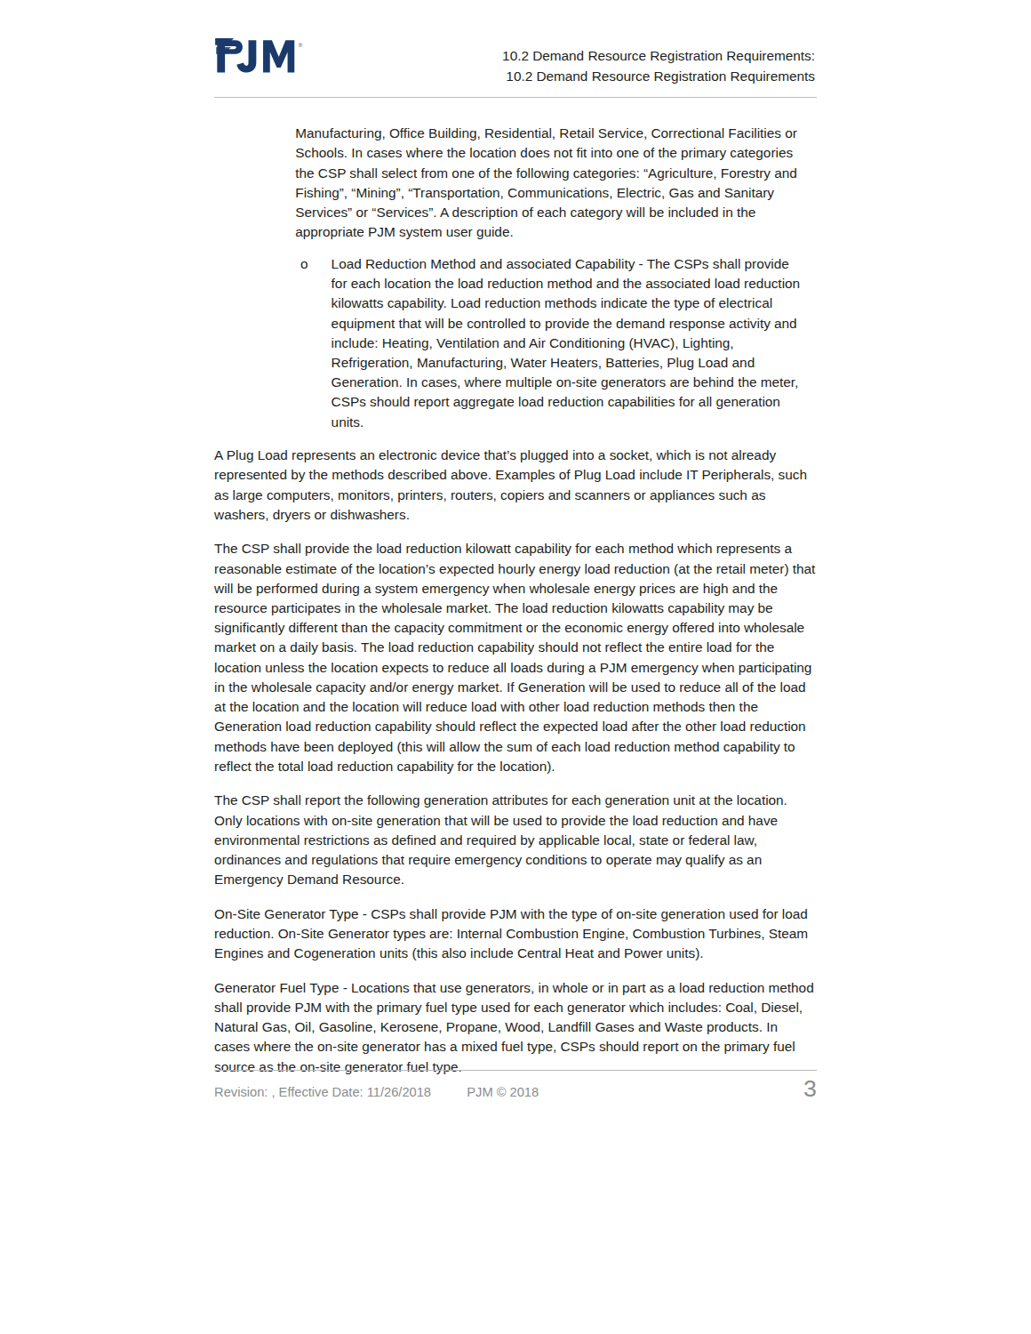®
10.2 Demand Resource Registration Requirements:
10.2 Demand Resource Registration Requirements
Manufacturing, Office Building, Residential, Retail Service, Correctional Facilities or Schools. In cases where the location does not fit into one of the primary categories the CSP shall select from one of the following categories: “Agriculture, Forestry and Fishing”, “Mining”, “Transportation, Communications, Electric, Gas and Sanitary Services” or “Services”. A description of each category will be included in the appropriate PJM system user guide.
Load Reduction Method and associated Capability - The CSPs shall provide for each location the load reduction method and the associated load reduction kilowatts capability. Load reduction methods indicate the type of electrical equipment that will be controlled to provide the demand response activity and include: Heating, Ventilation and Air Conditioning (HVAC), Lighting, Refrigeration, Manufacturing, Water Heaters, Batteries, Plug Load and Generation. In cases, where multiple on-site generators are behind the meter, CSPs should report aggregate load reduction capabilities for all generation units.
A Plug Load represents an electronic device that’s plugged into a socket, which is not already represented by the methods described above. Examples of Plug Load include IT Peripherals, such as large computers, monitors, printers, routers, copiers and scanners or appliances such as washers, dryers or dishwashers.
The CSP shall provide the load reduction kilowatt capability for each method which represents a reasonable estimate of the location’s expected hourly energy load reduction (at the retail meter) that will be performed during a system emergency when wholesale energy prices are high and the resource participates in the wholesale market. The load reduction kilowatts capability may be significantly different than the capacity commitment or the economic energy offered into wholesale market on a daily basis. The load reduction capability should not reflect the entire load for the location unless the location expects to reduce all loads during a PJM emergency when participating in the wholesale capacity and/or energy market. If Generation will be used to reduce all of the load at the location and the location will reduce load with other load reduction methods then the Generation load reduction capability should reflect the expected load after the other load reduction methods have been deployed (this will allow the sum of each load reduction method capability to reflect the total load reduction capability for the location).
The CSP shall report the following generation attributes for each generation unit at the location. Only locations with on-site generation that will be used to provide the load reduction and have environmental restrictions as defined and required by applicable local, state or federal law, ordinances and regulations that require emergency conditions to operate may qualify as an Emergency Demand Resource.
On-Site Generator Type - CSPs shall provide PJM with the type of on-site generation used for load reduction. On-Site Generator types are: Internal Combustion Engine, Combustion Turbines, Steam Engines and Cogeneration units (this also include Central Heat and Power units).
Generator Fuel Type - Locations that use generators, in whole or in part as a load reduction method shall provide PJM with the primary fuel type used for each generator which includes: Coal, Diesel, Natural Gas, Oil, Gasoline, Kerosene, Propane, Wood, Landfill Gases and Waste products. In cases where the on-site generator has a mixed fuel type, CSPs should report on the primary fuel source as the on-site generator fuel type.
Revision: , Effective Date: 11/26/2018 PJM © 2018
3